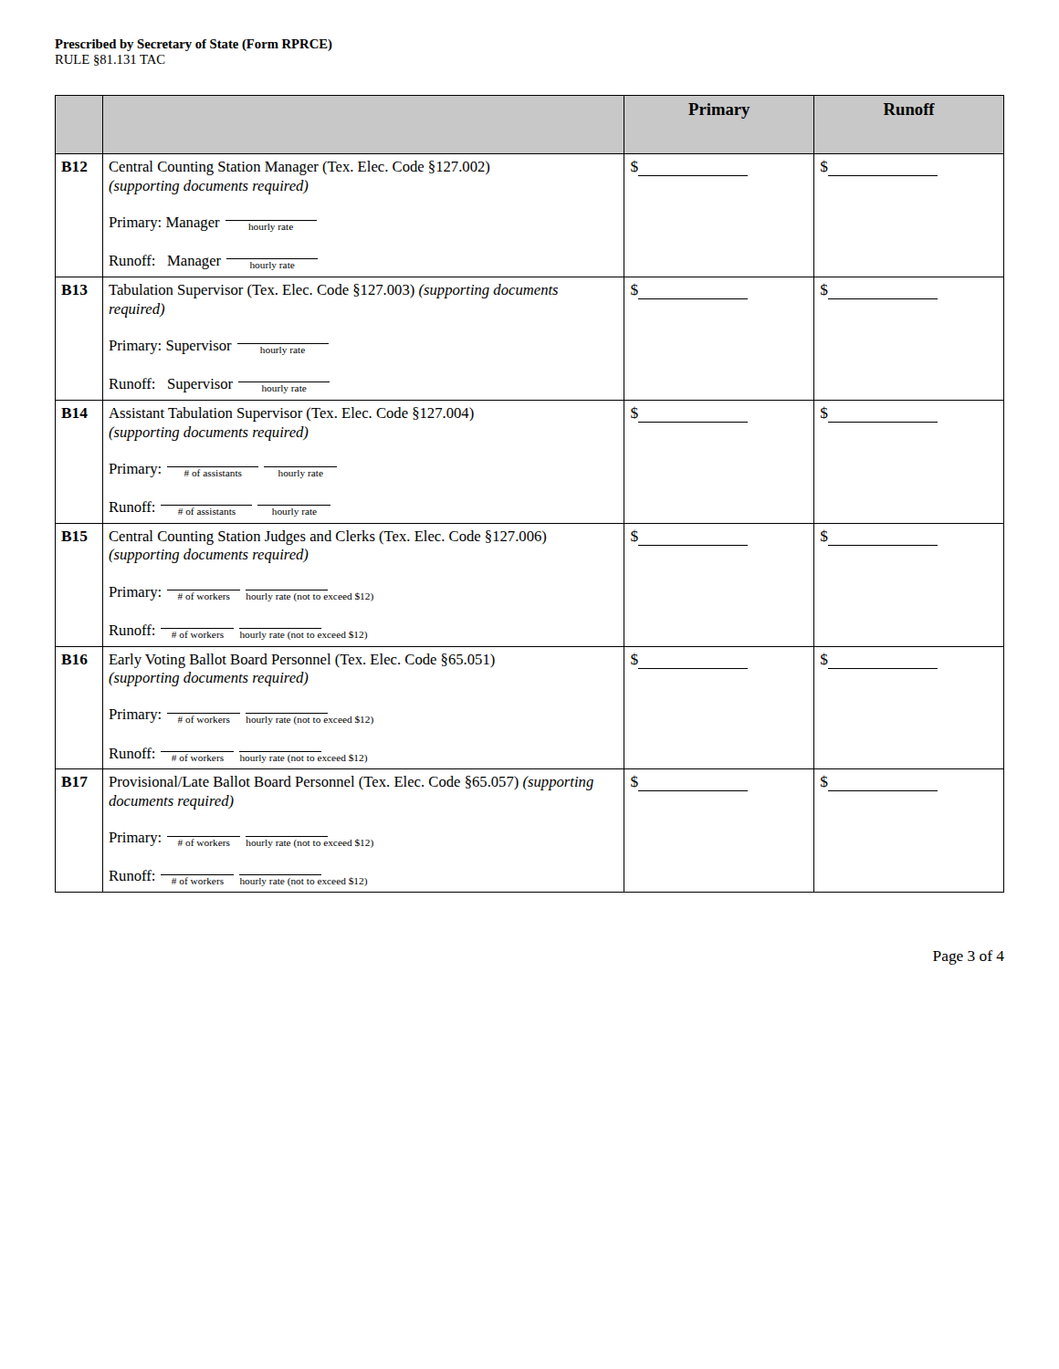Prescribed by Secretary of State (Form RPRCE)
RULE §81.131 TAC
| | | Primary | Runoff |
| --- | --- | --- | --- |
| B12 | Central Counting Station Manager (Tex. Elec. Code §127.002) (supporting documents required) Primary: Manager hourly rate Runoff: Manager hourly rate | $ | $ |
| B13 | Tabulation Supervisor (Tex. Elec. Code §127.003) (supporting documents required) Primary: Supervisor hourly rate Runoff: Supervisor hourly rate | $ | $ |
| B14 | Assistant Tabulation Supervisor (Tex. Elec. Code §127.004) (supporting documents required) Primary: # of assistants hourly rate Runoff: # of assistants hourly rate | $ | $ |
| B15 | Central Counting Station Judges and Clerks (Tex. Elec. Code §127.006) (supporting documents required) Primary: # of workers hourly rate (not to exceed $12) Runoff: # of workers hourly rate (not to exceed $12) | $ | $ |
| B16 | Early Voting Ballot Board Personnel (Tex. Elec. Code §65.051) (supporting documents required) Primary: # of workers hourly rate (not to exceed $12) Runoff: # of workers hourly rate (not to exceed $12) | $ | $ |
| B17 | Provisional/Late Ballot Board Personnel (Tex. Elec. Code §65.057) (supporting documents required) Primary: # of workers hourly rate (not to exceed $12) Runoff: # of workers hourly rate (not to exceed $12) | $ | $ |
Page 3 of 4